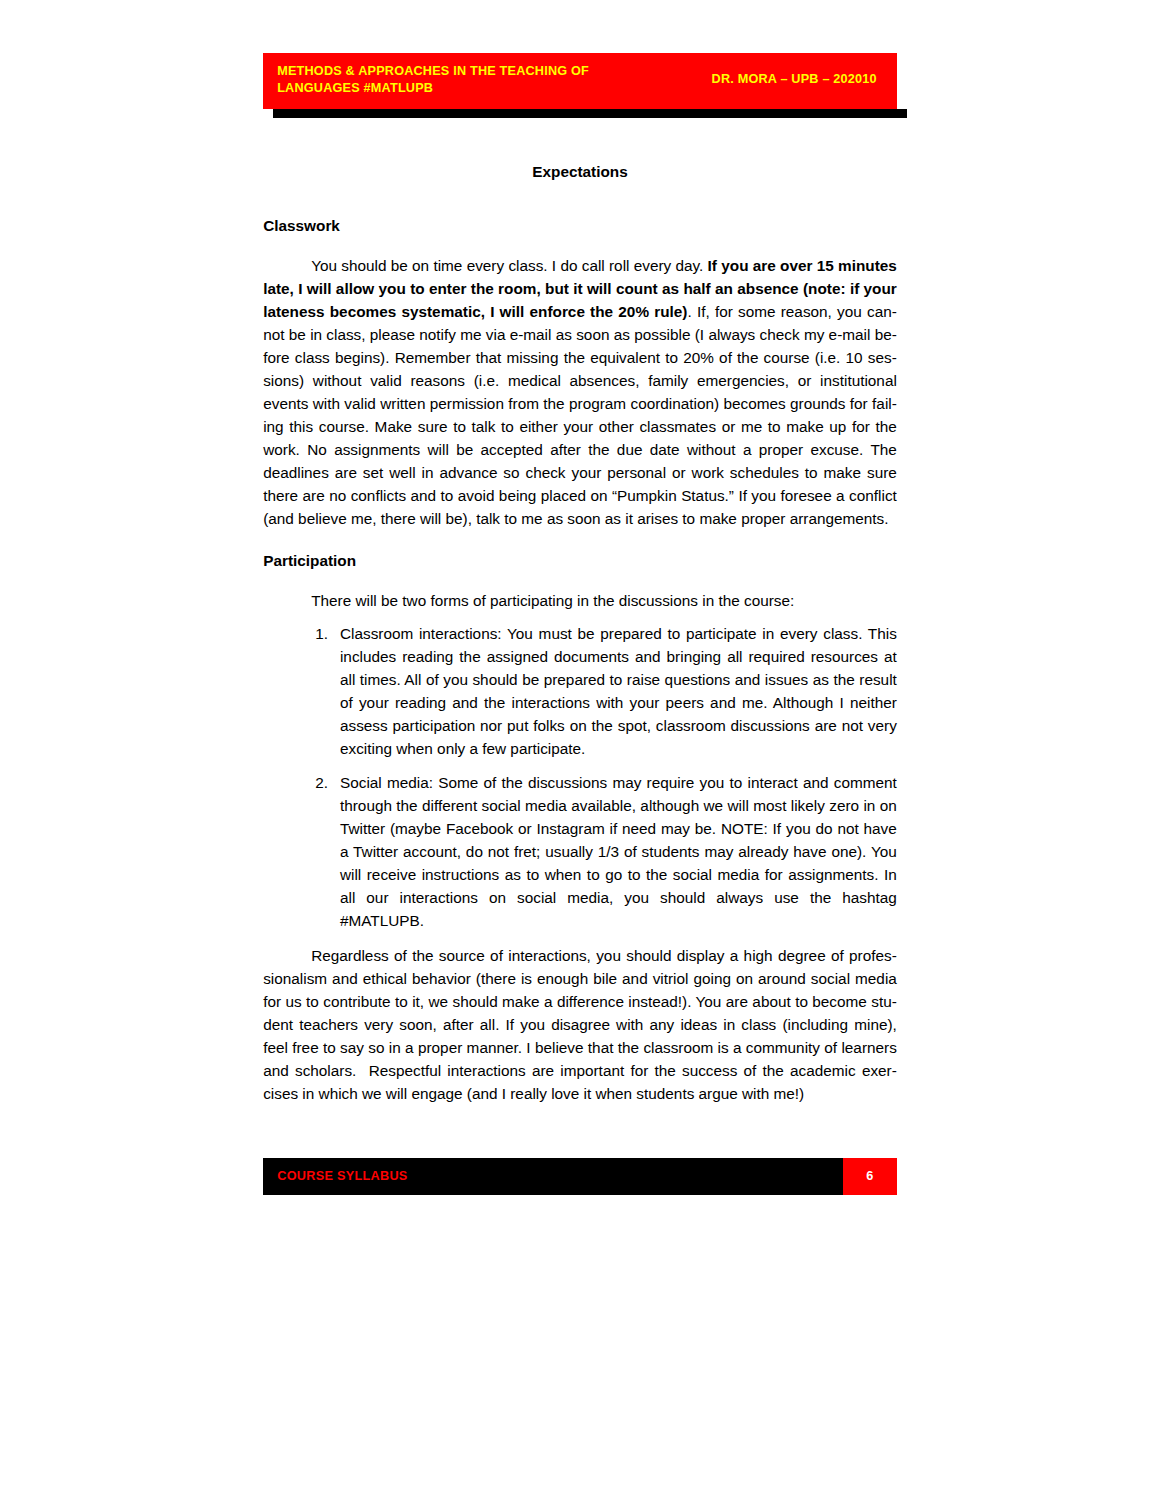METHODS & APPROACHES IN THE TEACHING OF LANGUAGES #MATLUPB
DR. MORA – UPB – 202010
Expectations
Classwork
You should be on time every class. I do call roll every day. If you are over 15 minutes late, I will allow you to enter the room, but it will count as half an absence (note: if your lateness becomes systematic, I will enforce the 20% rule). If, for some reason, you cannot be in class, please notify me via e-mail as soon as possible (I always check my e-mail before class begins). Remember that missing the equivalent to 20% of the course (i.e. 10 sessions) without valid reasons (i.e. medical absences, family emergencies, or institutional events with valid written permission from the program coordination) becomes grounds for failing this course. Make sure to talk to either your other classmates or me to make up for the work. No assignments will be accepted after the due date without a proper excuse. The deadlines are set well in advance so check your personal or work schedules to make sure there are no conflicts and to avoid being placed on “Pumpkin Status.” If you foresee a conflict (and believe me, there will be), talk to me as soon as it arises to make proper arrangements.
Participation
There will be two forms of participating in the discussions in the course:
Classroom interactions: You must be prepared to participate in every class. This includes reading the assigned documents and bringing all required resources at all times. All of you should be prepared to raise questions and issues as the result of your reading and the interactions with your peers and me. Although I neither assess participation nor put folks on the spot, classroom discussions are not very exciting when only a few participate.
Social media: Some of the discussions may require you to interact and comment through the different social media available, although we will most likely zero in on Twitter (maybe Facebook or Instagram if need may be. NOTE: If you do not have a Twitter account, do not fret; usually 1/3 of students may already have one). You will receive instructions as to when to go to the social media for assignments. In all our interactions on social media, you should always use the hashtag #MATLUPB.
Regardless of the source of interactions, you should display a high degree of professionalism and ethical behavior (there is enough bile and vitriol going on around social media for us to contribute to it, we should make a difference instead!). You are about to become student teachers very soon, after all. If you disagree with any ideas in class (including mine), feel free to say so in a proper manner. I believe that the classroom is a community of learners and scholars. Respectful interactions are important for the success of the academic exercises in which we will engage (and I really love it when students argue with me!)
COURSE SYLLABUS
6